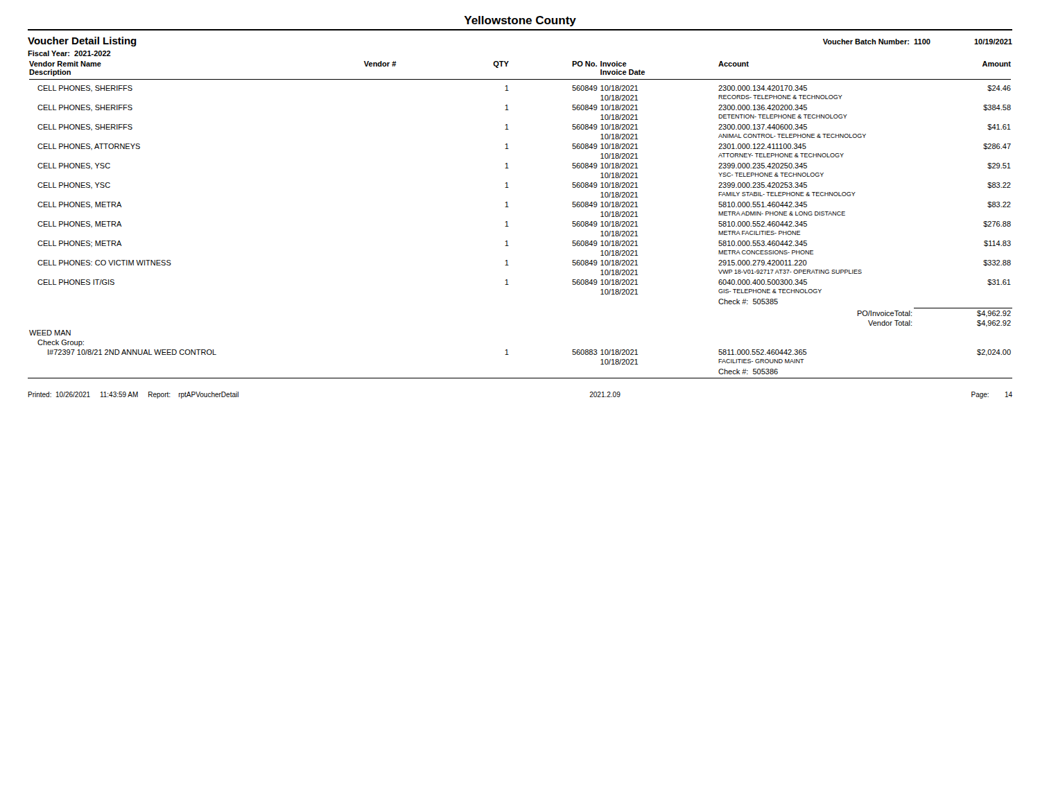Yellowstone County
Voucher Detail Listing
Voucher Batch Number: 1100 10/19/2021
Fiscal Year: 2021-2022
| Vendor Remit Name Description | Vendor # | QTY | PO No. | Invoice Invoice Date | Account | Amount |
| --- | --- | --- | --- | --- | --- | --- |
| CELL PHONES, SHERIFFS | | 1 | 560849 | 10/18/2021 | 2300.000.134.420170.345 | $24.46 |
| | | | | 10/18/2021 | RECORDS- TELEPHONE & TECHNOLOGY | |
| CELL PHONES, SHERIFFS | | 1 | 560849 | 10/18/2021 | 2300.000.136.420200.345 | $384.58 |
| | | | | 10/18/2021 | DETENTION- TELEPHONE & TECHNOLOGY | |
| CELL PHONES, SHERIFFS | | 1 | 560849 | 10/18/2021 | 2300.000.137.440600.345 | $41.61 |
| | | | | 10/18/2021 | ANIMAL CONTROL- TELEPHONE & TECHNOLOGY | |
| CELL PHONES, ATTORNEYS | | 1 | 560849 | 10/18/2021 | 2301.000.122.411100.345 | $286.47 |
| | | | | 10/18/2021 | ATTORNEY- TELEPHONE & TECHNOLOGY | |
| CELL PHONES, YSC | | 1 | 560849 | 10/18/2021 | 2399.000.235.420250.345 | $29.51 |
| | | | | 10/18/2021 | YSC- TELEPHONE & TECHNOLOGY | |
| CELL PHONES, YSC | | 1 | 560849 | 10/18/2021 | 2399.000.235.420253.345 | $83.22 |
| | | | | 10/18/2021 | FAMILY STABIL- TELEPHONE & TECHNOLOGY | |
| CELL PHONES, METRA | | 1 | 560849 | 10/18/2021 | 5810.000.551.460442.345 | $83.22 |
| | | | | 10/18/2021 | METRA ADMIN- PHONE & LONG DISTANCE | |
| CELL PHONES, METRA | | 1 | 560849 | 10/18/2021 | 5810.000.552.460442.345 | $276.88 |
| | | | | 10/18/2021 | METRA FACILITIES- PHONE | |
| CELL PHONES; METRA | | 1 | 560849 | 10/18/2021 | 5810.000.553.460442.345 | $114.83 |
| | | | | 10/18/2021 | METRA CONCESSIONS- PHONE | |
| CELL PHONES: CO VICTIM WITNESS | | 1 | 560849 | 10/18/2021 | 2915.000.279.420011.220 | $332.88 |
| | | | | 10/18/2021 | VWP 18-V01-92717 AT37- OPERATING SUPPLIES | |
| CELL PHONES IT/GIS | | 1 | 560849 | 10/18/2021 | 6040.000.400.500300.345 | $31.61 |
| | | | | 10/18/2021 | GIS- TELEPHONE & TECHNOLOGY | |
| | Check #: 505385 | |
| PO/InvoiceTotal: | $4,962.92 |
| Vendor Total: | $4,962.92 |
| WEED MAN | | | | | | |
| Check Group: | | | | | | |
| I#72397 10/8/21 2ND ANNUAL WEED CONTROL | | 1 | 560883 | 10/18/2021 | 5811.000.552.460442.365 | $2,024.00 |
| | | | | 10/18/2021 | FACILITIES- GROUND MAINT | |
| | Check #: 505386 | |
Printed: 10/26/2021 11:43:59 AM Report: rptAPVoucherDetail
2021.2.09
Page: 14